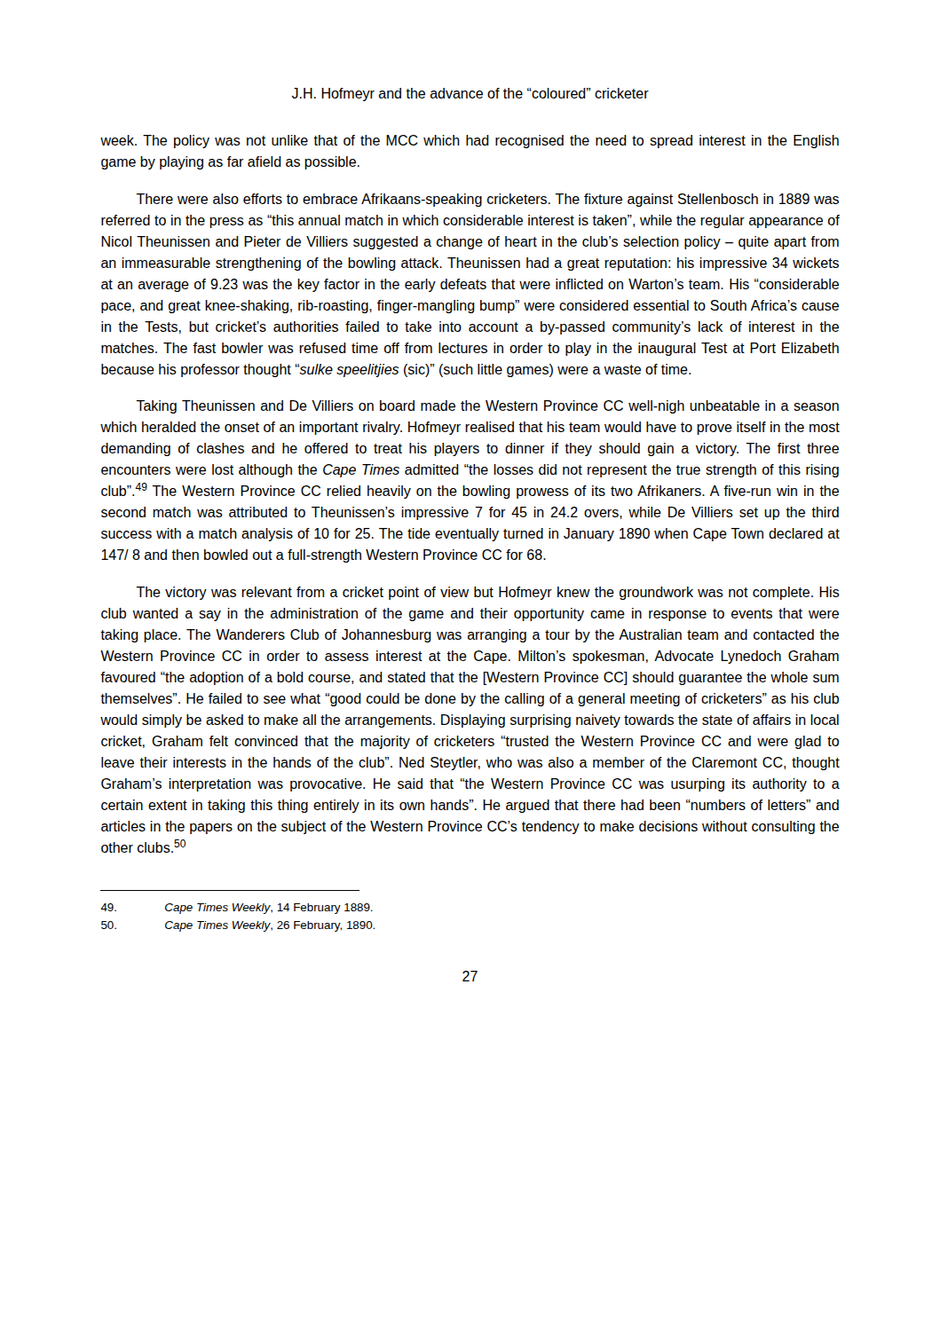J.H. Hofmeyr and the advance of the “coloured” cricketer
week. The policy was not unlike that of the MCC which had recognised the need to spread interest in the English game by playing as far afield as possible.
There were also efforts to embrace Afrikaans-speaking cricketers. The fixture against Stellenbosch in 1889 was referred to in the press as “this annual match in which considerable interest is taken”, while the regular appearance of Nicol Theunissen and Pieter de Villiers suggested a change of heart in the club’s selection policy – quite apart from an immeasurable strengthening of the bowling attack. Theunissen had a great reputation: his impressive 34 wickets at an average of 9.23 was the key factor in the early defeats that were inflicted on Warton’s team. His “considerable pace, and great knee-shaking, rib-roasting, finger-mangling bump” were considered essential to South Africa’s cause in the Tests, but cricket’s authorities failed to take into account a by-passed community’s lack of interest in the matches. The fast bowler was refused time off from lectures in order to play in the inaugural Test at Port Elizabeth because his professor thought “sulke speelitjies (sic)” (such little games) were a waste of time.
Taking Theunissen and De Villiers on board made the Western Province CC well-nigh unbeatable in a season which heralded the onset of an important rivalry. Hofmeyr realised that his team would have to prove itself in the most demanding of clashes and he offered to treat his players to dinner if they should gain a victory. The first three encounters were lost although the Cape Times admitted “the losses did not represent the true strength of this rising club”.49 The Western Province CC relied heavily on the bowling prowess of its two Afrikaners. A five-run win in the second match was attributed to Theunissen’s impressive 7 for 45 in 24.2 overs, while De Villiers set up the third success with a match analysis of 10 for 25. The tide eventually turned in January 1890 when Cape Town declared at 147/ 8 and then bowled out a full-strength Western Province CC for 68.
The victory was relevant from a cricket point of view but Hofmeyr knew the groundwork was not complete. His club wanted a say in the administration of the game and their opportunity came in response to events that were taking place. The Wanderers Club of Johannesburg was arranging a tour by the Australian team and contacted the Western Province CC in order to assess interest at the Cape. Milton’s spokesman, Advocate Lynedoch Graham favoured “the adoption of a bold course, and stated that the [Western Province CC] should guarantee the whole sum themselves”. He failed to see what “good could be done by the calling of a general meeting of cricketers” as his club would simply be asked to make all the arrangements. Displaying surprising naivety towards the state of affairs in local cricket, Graham felt convinced that the majority of cricketers “trusted the Western Province CC and were glad to leave their interests in the hands of the club”. Ned Steytler, who was also a member of the Claremont CC, thought Graham’s interpretation was provocative. He said that “the Western Province CC was usurping its authority to a certain extent in taking this thing entirely in its own hands”. He argued that there had been “numbers of letters” and articles in the papers on the subject of the Western Province CC’s tendency to make decisions without consulting the other clubs.50
| 49. | Cape Times Weekly , 14 February 1889. |
| 50. | Cape Times Weekly , 26 February, 1890. |
27